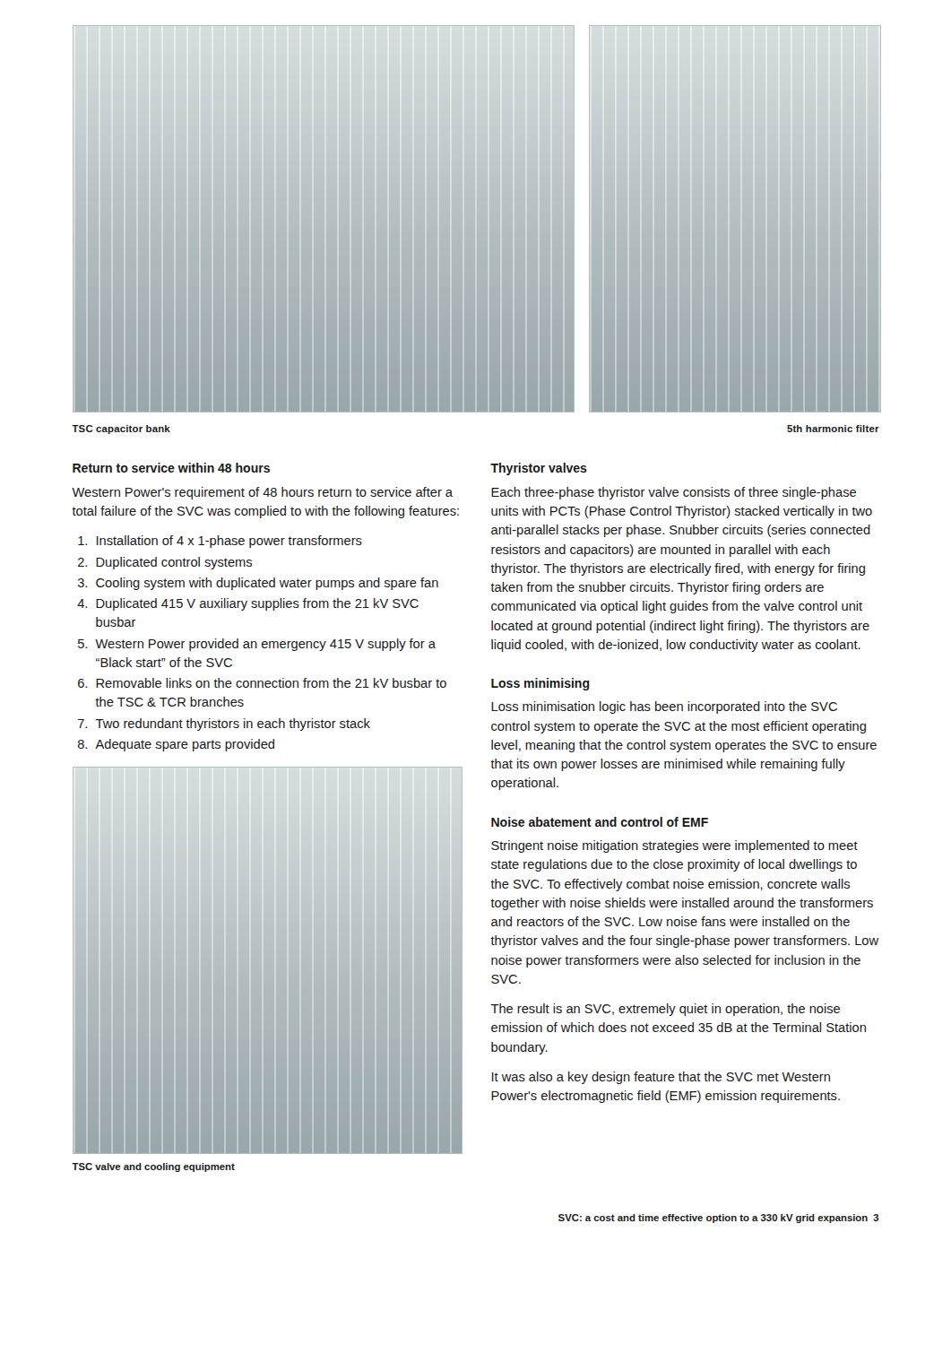TSC capacitor bank
5th harmonic filter
Return to service within 48 hours
Western Power's requirement of 48 hours return to service after a total failure of the SVC was complied to with the following features:
Installation of 4 x 1-phase power transformers
Duplicated control systems
Cooling system with duplicated water pumps and spare fan
Duplicated 415 V auxiliary supplies from the 21 kV SVC busbar
Western Power provided an emergency 415 V supply for a “Black start” of the SVC
Removable links on the connection from the 21 kV busbar to the TSC & TCR branches
Two redundant thyristors in each thyristor stack
Adequate spare parts provided
TSC valve and cooling equipment
Thyristor valves
Each three-phase thyristor valve consists of three single-phase units with PCTs (Phase Control Thyristor) stacked vertically in two anti-parallel stacks per phase. Snubber circuits (series connected resistors and capacitors) are mounted in parallel with each thyristor. The thyristors are electrically fired, with energy for firing taken from the snubber circuits. Thyristor firing orders are communicated via optical light guides from the valve control unit located at ground potential (indirect light firing). The thyristors are liquid cooled, with de-ionized, low conductivity water as coolant.
Loss minimising
Loss minimisation logic has been incorporated into the SVC control system to operate the SVC at the most efficient operating level, meaning that the control system operates the SVC to ensure that its own power losses are minimised while remaining fully operational.
Noise abatement and control of EMF
Stringent noise mitigation strategies were implemented to meet state regulations due to the close proximity of local dwellings to the SVC. To effectively combat noise emission, concrete walls together with noise shields were installed around the transformers and reactors of the SVC. Low noise fans were installed on the thyristor valves and the four single-phase power transformers. Low noise power transformers were also selected for inclusion in the SVC.
The result is an SVC, extremely quiet in operation, the noise emission of which does not exceed 35 dB at the Terminal Station boundary.
It was also a key design feature that the SVC met Western Power's electromagnetic field (EMF) emission requirements.
SVC: a cost and time effective option to a 330 kV grid expansion3